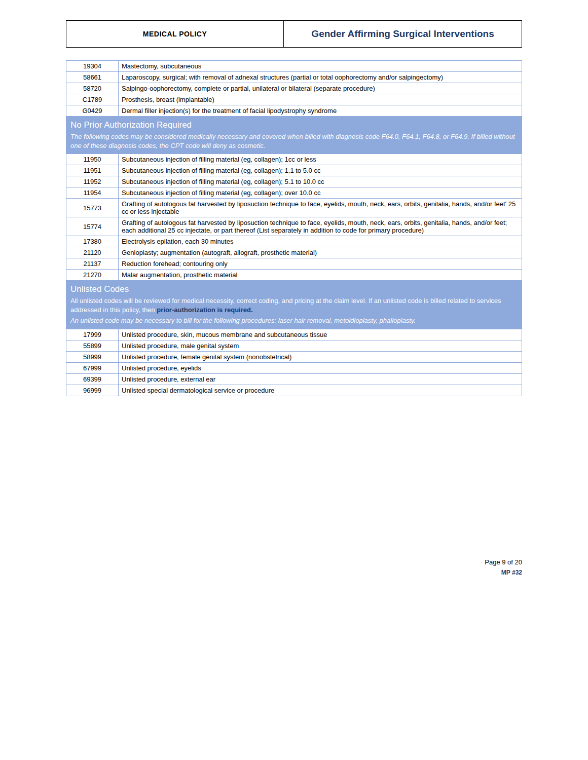MEDICAL POLICY
Gender Affirming Surgical Interventions
| 19304 | Mastectomy, subcutaneous |
| 58661 | Laparoscopy, surgical; with removal of adnexal structures (partial or total oophorectomy and/or salpingectomy) |
| 58720 | Salpingo-oophorectomy, complete or partial, unilateral or bilateral (separate procedure) |
| C1789 | Prosthesis, breast (implantable) |
| G0429 | Dermal filler injection(s) for the treatment of facial lipodystrophy syndrome |
No Prior Authorization Required
The following codes may be considered medically necessary and covered when billed with diagnosis code F64.0, F64.1, F64.8, or F64.9. If billed without one of these diagnosis codes, the CPT code will deny as cosmetic.
| 11950 | Subcutaneous injection of filling material (eg, collagen); 1cc or less |
| 11951 | Subcutaneous injection of filling material (eg, collagen); 1.1 to 5.0 cc |
| 11952 | Subcutaneous injection of filling material (eg, collagen); 5.1 to 10.0 cc |
| 11954 | Subcutaneous injection of filling material (eg, collagen); over 10.0 cc |
| 15773 | Grafting of autologous fat harvested by liposuction technique to face, eyelids, mouth, neck, ears, orbits, genitalia, hands, and/or feet' 25 cc or less injectable |
| 15774 | Grafting of autologous fat harvested by liposuction technique to face, eyelids, mouth, neck, ears, orbits, genitalia, hands, and/or feet; each additional 25 cc injectate, or part thereof (List separately in addition to code for primary procedure) |
| 17380 | Electrolysis epilation, each 30 minutes |
| 21120 | Genioplasty; augmentation (autograft, allograft, prosthetic material) |
| 21137 | Reduction forehead; contouring only |
| 21270 | Malar augmentation, prosthetic material |
Unlisted Codes
All unlisted codes will be reviewed for medical necessity, correct coding, and pricing at the claim level. If an unlisted code is billed related to services addressed in this policy, then prior-authorization is required.
An unlisted code may be necessary to bill for the following procedures: laser hair removal, metoidioplasty, phalloplasty.
| 17999 | Unlisted procedure, skin, mucous membrane and subcutaneous tissue |
| 55899 | Unlisted procedure, male genital system |
| 58999 | Unlisted procedure, female genital system (nonobstetrical) |
| 67999 | Unlisted procedure, eyelids |
| 69399 | Unlisted procedure, external ear |
| 96999 | Unlisted special dermatological service or procedure |
Page 9 of 20
MP #32